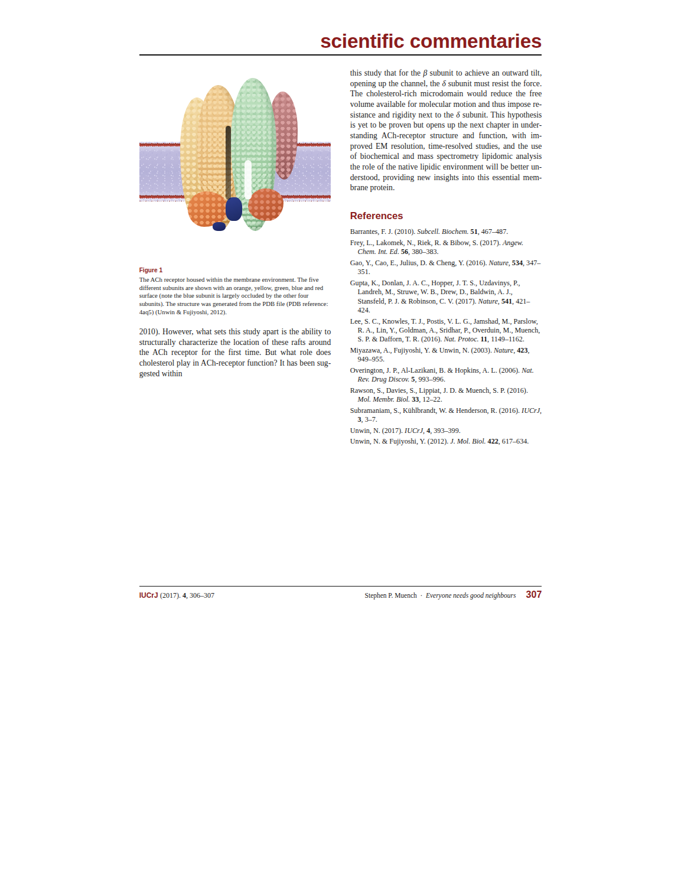scientific commentaries
Figure 1 The ACh receptor housed within the membrane environment. The five different subunits are shown with an orange, yellow, green, blue and red surface (note the blue subunit is largely occluded by the other four subunits). The structure was generated from the PDB file (PDB reference: 4aq5) (Unwin & Fujiyoshi, 2012).
2010). However, what sets this study apart is the ability to structurally characterize the location of these rafts around the ACh receptor for the first time. But what role does cholesterol play in ACh-receptor function? It has been suggested within
this study that for the β subunit to achieve an outward tilt, opening up the channel, the δ subunit must resist the force. The cholesterol-rich microdomain would reduce the free volume available for molecular motion and thus impose resistance and rigidity next to the δ subunit. This hypothesis is yet to be proven but opens up the next chapter in understanding ACh-receptor structure and function, with improved EM resolution, time-resolved studies, and the use of biochemical and mass spectrometry lipidomic analysis the role of the native lipidic environment will be better understood, providing new insights into this essential membrane protein.
References
Barrantes, F. J. (2010). Subcell. Biochem. 51, 467–487.
Frey, L., Lakomek, N., Riek, R. & Bibow, S. (2017). Angew. Chem. Int. Ed. 56, 380–383.
Gao, Y., Cao, E., Julius, D. & Cheng, Y. (2016). Nature, 534, 347–351.
Gupta, K., Donlan, J. A. C., Hopper, J. T. S., Uzdavinys, P., Landreh, M., Struwe, W. B., Drew, D., Baldwin, A. J., Stansfeld, P. J. & Robinson, C. V. (2017). Nature, 541, 421–424.
Lee, S. C., Knowles, T. J., Postis, V. L. G., Jamshad, M., Parslow, R. A., Lin, Y., Goldman, A., Sridhar, P., Overduin, M., Muench, S. P. & Dafforn, T. R. (2016). Nat. Protoc. 11, 1149–1162.
Miyazawa, A., Fujiyoshi, Y. & Unwin, N. (2003). Nature, 423, 949–955.
Overington, J. P., Al-Lazikani, B. & Hopkins, A. L. (2006). Nat. Rev. Drug Discov. 5, 993–996.
Rawson, S., Davies, S., Lippiat, J. D. & Muench, S. P. (2016). Mol. Membr. Biol. 33, 12–22.
Subramaniam, S., Kühlbrandt, W. & Henderson, R. (2016). IUCrJ, 3, 3–7.
Unwin, N. (2017). IUCrJ, 4, 393–399.
Unwin, N. & Fujiyoshi, Y. (2012). J. Mol. Biol. 422, 617–634.
IUCrJ (2017). 4, 306–307
Stephen P. Muench · Everyone needs good neighbours 307